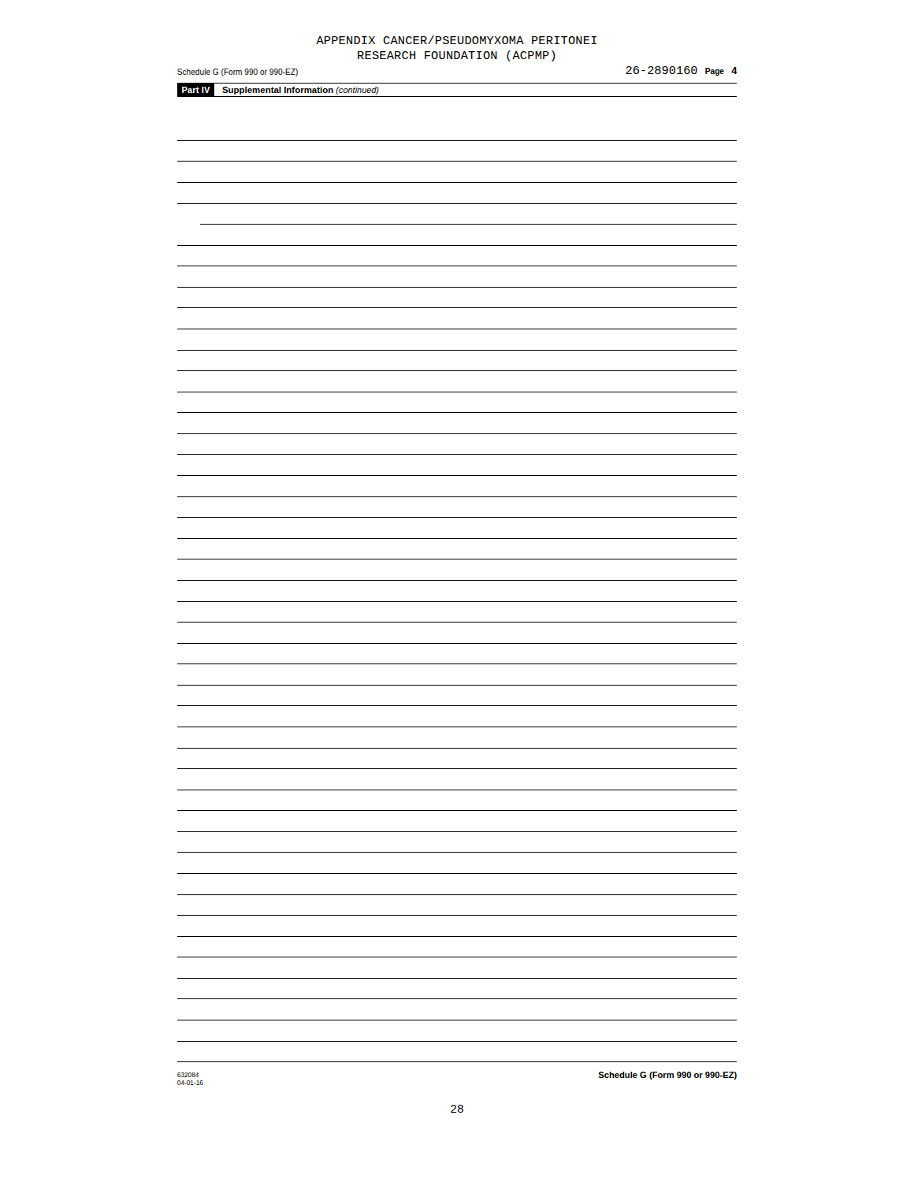APPENDIX CANCER/PSEUDOMYXOMA PERITONEI
RESEARCH FOUNDATION (ACPMP)
Schedule G (Form 990 or 990-EZ)
26-2890160 Page 4
Part IV
Supplemental Information (continued)
632084
04-01-16
Schedule G (Form 990 or 990-EZ)
28